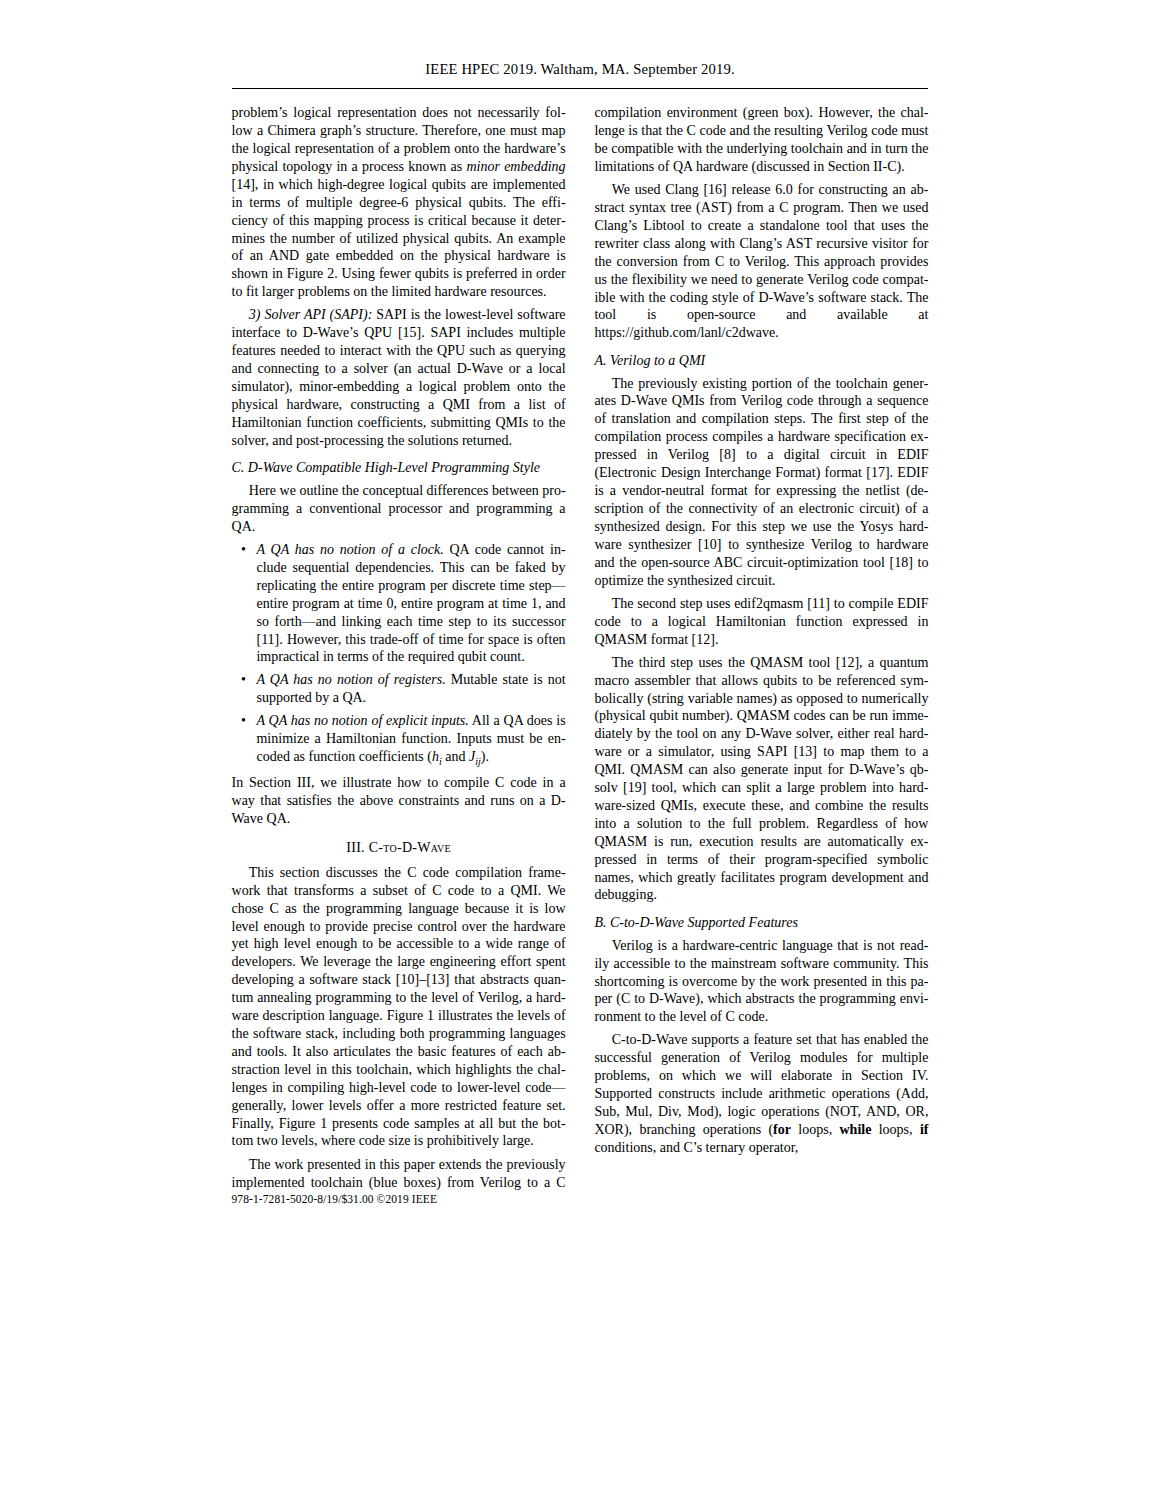IEEE HPEC 2019. Waltham, MA. September 2019.
problem’s logical representation does not necessarily follow a Chimera graph’s structure. Therefore, one must map the logical representation of a problem onto the hardware’s physical topology in a process known as minor embedding [14], in which high-degree logical qubits are implemented in terms of multiple degree-6 physical qubits. The efficiency of this mapping process is critical because it determines the number of utilized physical qubits. An example of an AND gate embedded on the physical hardware is shown in Figure 2. Using fewer qubits is preferred in order to fit larger problems on the limited hardware resources.
3) Solver API (SAPI): SAPI is the lowest-level software interface to D-Wave’s QPU [15]. SAPI includes multiple features needed to interact with the QPU such as querying and connecting to a solver (an actual D-Wave or a local simulator), minor-embedding a logical problem onto the physical hardware, constructing a QMI from a list of Hamiltonian function coefficients, submitting QMIs to the solver, and post-processing the solutions returned.
C. D-Wave Compatible High-Level Programming Style
Here we outline the conceptual differences between programming a conventional processor and programming a QA.
A QA has no notion of a clock. QA code cannot include sequential dependencies. This can be faked by replicating the entire program per discrete time step—entire program at time 0, entire program at time 1, and so forth—and linking each time step to its successor [11]. However, this trade-off of time for space is often impractical in terms of the required qubit count.
A QA has no notion of registers. Mutable state is not supported by a QA.
A QA has no notion of explicit inputs. All a QA does is minimize a Hamiltonian function. Inputs must be encoded as function coefficients (hi and Jij).
In Section III, we illustrate how to compile C code in a way that satisfies the above constraints and runs on a D-Wave QA.
III. C-to-D-Wave
This section discusses the C code compilation framework that transforms a subset of C code to a QMI. We chose C as the programming language because it is low level enough to provide precise control over the hardware yet high level enough to be accessible to a wide range of developers. We leverage the large engineering effort spent developing a software stack [10]–[13] that abstracts quantum annealing programming to the level of Verilog, a hardware description language. Figure 1 illustrates the levels of the software stack, including both programming languages and tools. It also articulates the basic features of each abstraction level in this toolchain, which highlights the challenges in compiling high-level code to lower-level code—generally, lower levels offer a more restricted feature set. Finally, Figure 1 presents code samples at all but the bottom two levels, where code size is prohibitively large.
The work presented in this paper extends the previously implemented toolchain (blue boxes) from Verilog to a C compilation environment (green box). However, the challenge is that the C code and the resulting Verilog code must be compatible with the underlying toolchain and in turn the limitations of QA hardware (discussed in Section II-C).
We used Clang [16] release 6.0 for constructing an abstract syntax tree (AST) from a C program. Then we used Clang’s Libtool to create a standalone tool that uses the rewriter class along with Clang’s AST recursive visitor for the conversion from C to Verilog. This approach provides us the flexibility we need to generate Verilog code compatible with the coding style of D-Wave’s software stack. The tool is open-source and available at https://github.com/lanl/c2dwave.
A. Verilog to a QMI
The previously existing portion of the toolchain generates D-Wave QMIs from Verilog code through a sequence of translation and compilation steps. The first step of the compilation process compiles a hardware specification expressed in Verilog [8] to a digital circuit in EDIF (Electronic Design Interchange Format) format [17]. EDIF is a vendor-neutral format for expressing the netlist (description of the connectivity of an electronic circuit) of a synthesized design. For this step we use the Yosys hardware synthesizer [10] to synthesize Verilog to hardware and the open-source ABC circuit-optimization tool [18] to optimize the synthesized circuit.
The second step uses edif2qmasm [11] to compile EDIF code to a logical Hamiltonian function expressed in QMASM format [12].
The third step uses the QMASM tool [12], a quantum macro assembler that allows qubits to be referenced symbolically (string variable names) as opposed to numerically (physical qubit number). QMASM codes can be run immediately by the tool on any D-Wave solver, either real hardware or a simulator, using SAPI [13] to map them to a QMI. QMASM can also generate input for D-Wave’s qbsolv [19] tool, which can split a large problem into hardware-sized QMIs, execute these, and combine the results into a solution to the full problem. Regardless of how QMASM is run, execution results are automatically expressed in terms of their program-specified symbolic names, which greatly facilitates program development and debugging.
B. C-to-D-Wave Supported Features
Verilog is a hardware-centric language that is not readily accessible to the mainstream software community. This shortcoming is overcome by the work presented in this paper (C to D-Wave), which abstracts the programming environment to the level of C code.
C-to-D-Wave supports a feature set that has enabled the successful generation of Verilog modules for multiple problems, on which we will elaborate in Section IV. Supported constructs include arithmetic operations (Add, Sub, Mul, Div, Mod), logic operations (NOT, AND, OR, XOR), branching operations (for loops, while loops, if conditions, and C’s ternary operator,
978-1-7281-5020-8/19/$31.00 ©2019 IEEE